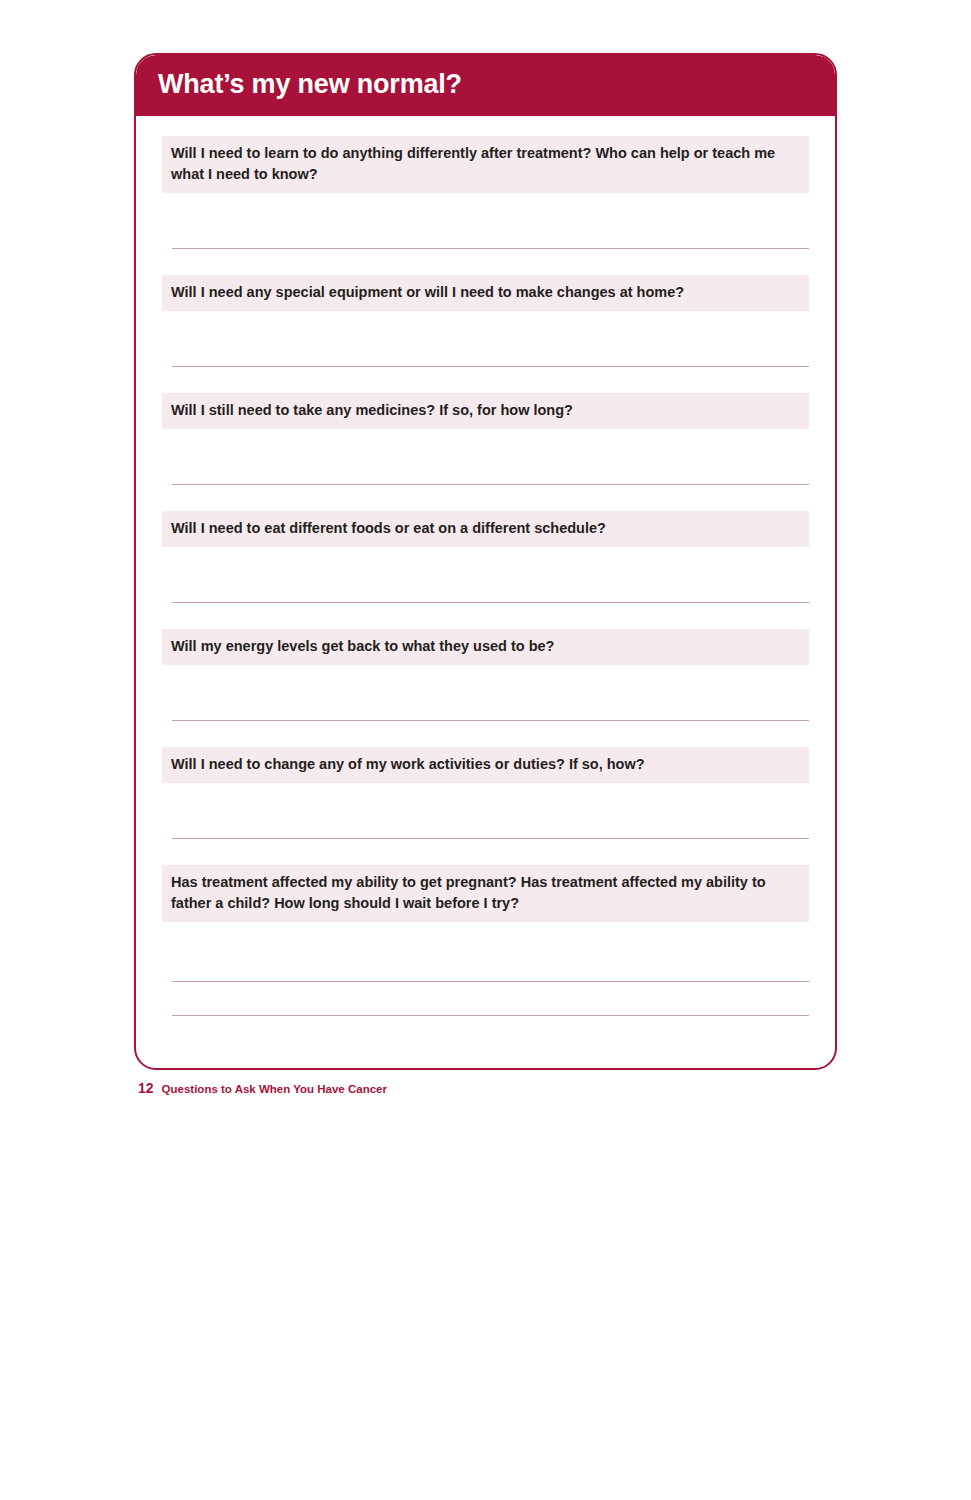What’s my new normal?
Will I need to learn to do anything differently after treatment? Who can help or teach me what I need to know?
Will I need any special equipment or will I need to make changes at home?
Will I still need to take any medicines? If so, for how long?
Will I need to eat different foods or eat on a different schedule?
Will my energy levels get back to what they used to be?
Will I need to change any of my work activities or duties? If so, how?
Has treatment affected my ability to get pregnant? Has treatment affected my ability to father a child? How long should I wait before I try?
12 Questions to Ask When You Have Cancer